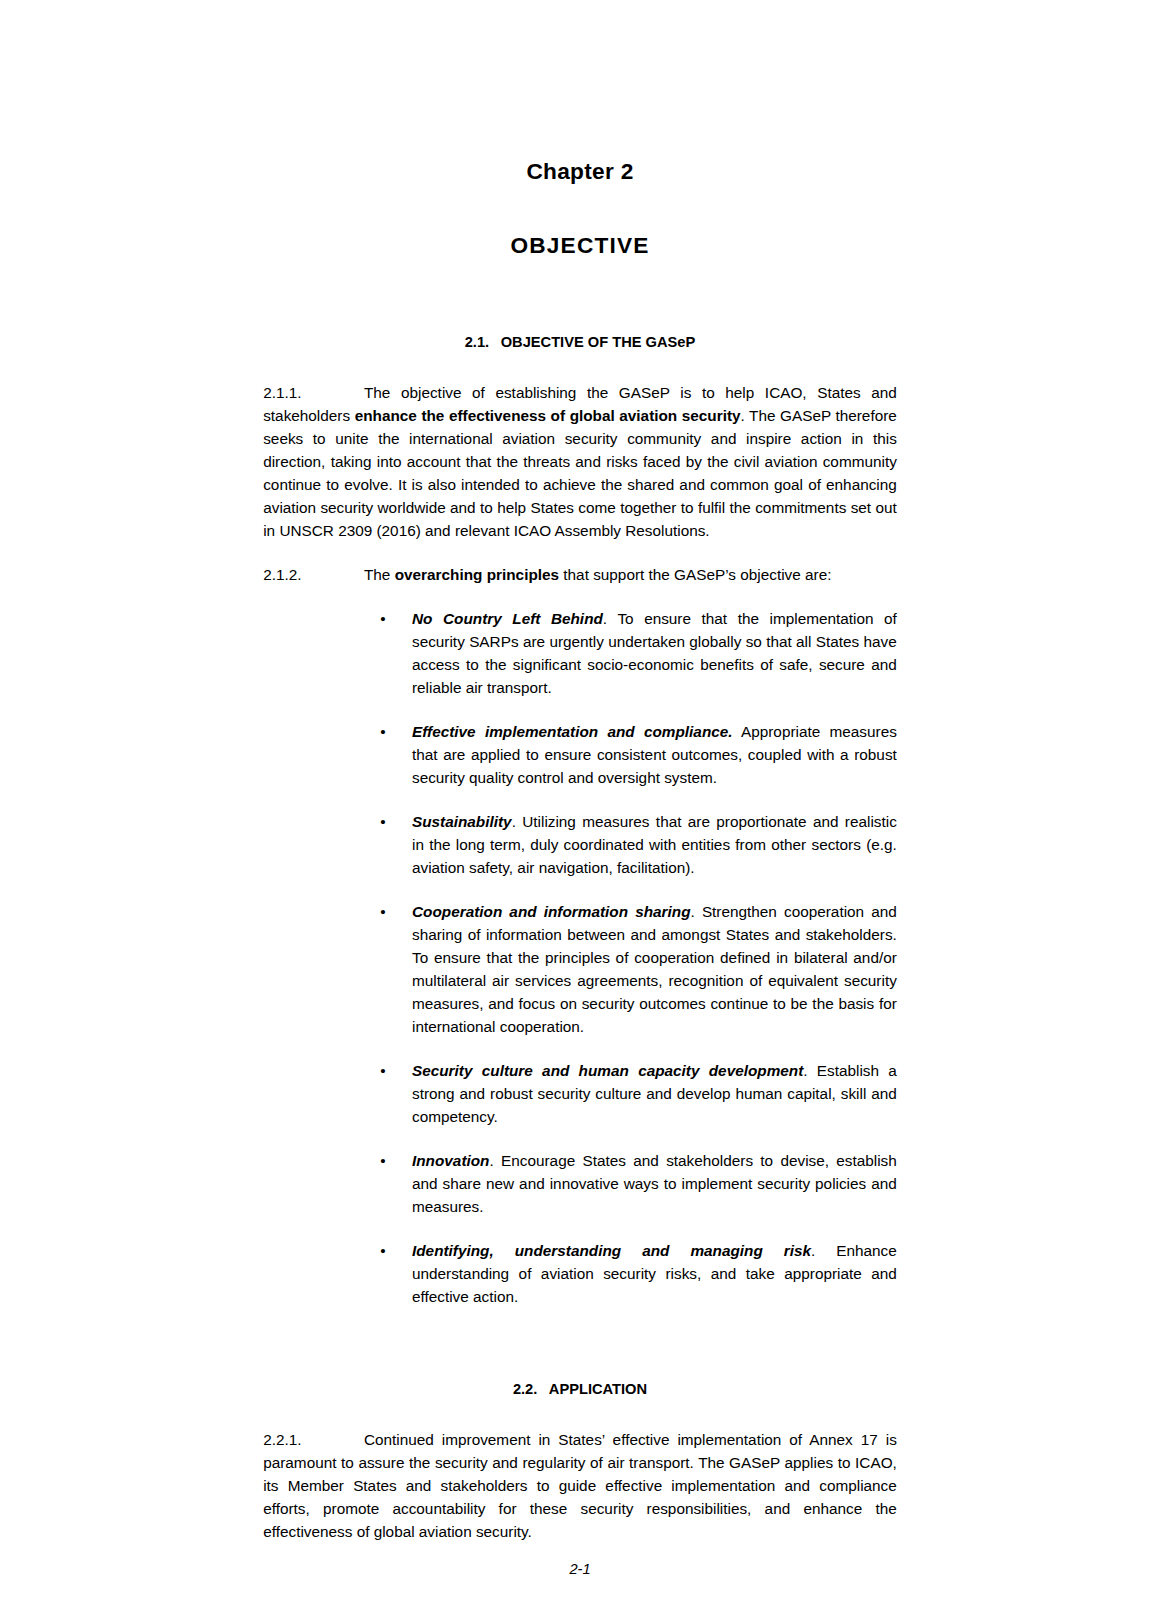Chapter 2
OBJECTIVE
2.1. OBJECTIVE OF THE GASeP
2.1.1. The objective of establishing the GASeP is to help ICAO, States and stakeholders enhance the effectiveness of global aviation security. The GASeP therefore seeks to unite the international aviation security community and inspire action in this direction, taking into account that the threats and risks faced by the civil aviation community continue to evolve. It is also intended to achieve the shared and common goal of enhancing aviation security worldwide and to help States come together to fulfil the commitments set out in UNSCR 2309 (2016) and relevant ICAO Assembly Resolutions.
2.1.2. The overarching principles that support the GASeP’s objective are:
No Country Left Behind. To ensure that the implementation of security SARPs are urgently undertaken globally so that all States have access to the significant socio-economic benefits of safe, secure and reliable air transport.
Effective implementation and compliance. Appropriate measures that are applied to ensure consistent outcomes, coupled with a robust security quality control and oversight system.
Sustainability. Utilizing measures that are proportionate and realistic in the long term, duly coordinated with entities from other sectors (e.g. aviation safety, air navigation, facilitation).
Cooperation and information sharing. Strengthen cooperation and sharing of information between and amongst States and stakeholders. To ensure that the principles of cooperation defined in bilateral and/or multilateral air services agreements, recognition of equivalent security measures, and focus on security outcomes continue to be the basis for international cooperation.
Security culture and human capacity development. Establish a strong and robust security culture and develop human capital, skill and competency.
Innovation. Encourage States and stakeholders to devise, establish and share new and innovative ways to implement security policies and measures.
Identifying, understanding and managing risk. Enhance understanding of aviation security risks, and take appropriate and effective action.
2.2. APPLICATION
2.2.1. Continued improvement in States’ effective implementation of Annex 17 is paramount to assure the security and regularity of air transport. The GASeP applies to ICAO, its Member States and stakeholders to guide effective implementation and compliance efforts, promote accountability for these security responsibilities, and enhance the effectiveness of global aviation security.
2-1